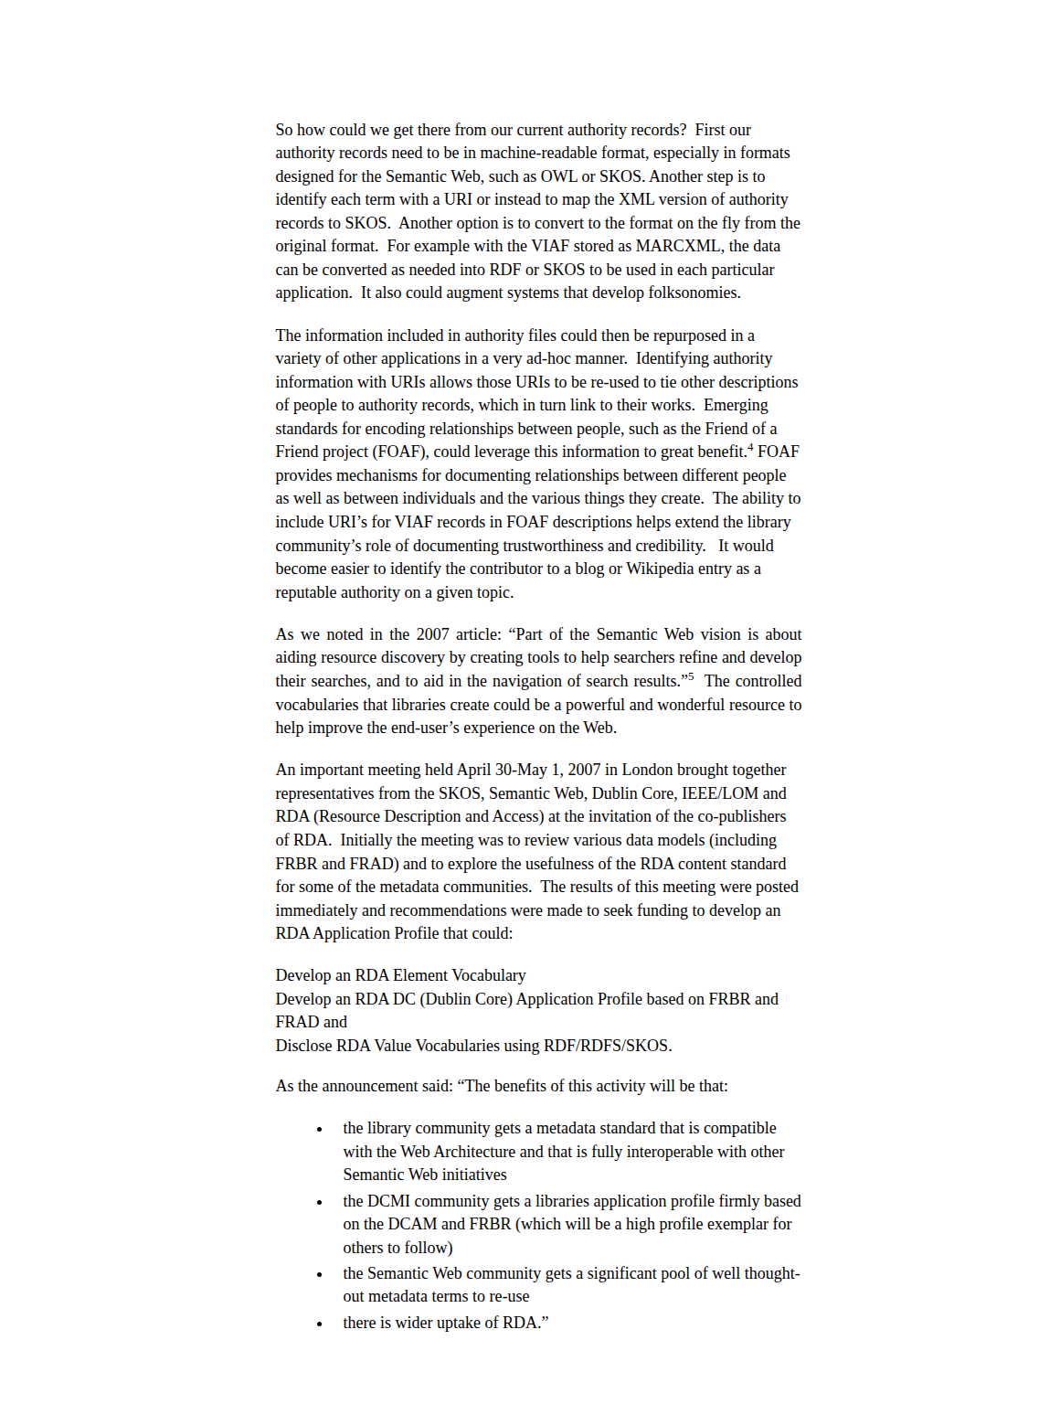So how could we get there from our current authority records? First our authority records need to be in machine-readable format, especially in formats designed for the Semantic Web, such as OWL or SKOS. Another step is to identify each term with a URI or instead to map the XML version of authority records to SKOS. Another option is to convert to the format on the fly from the original format. For example with the VIAF stored as MARCXML, the data can be converted as needed into RDF or SKOS to be used in each particular application. It also could augment systems that develop folksonomies.
The information included in authority files could then be repurposed in a variety of other applications in a very ad-hoc manner. Identifying authority information with URIs allows those URIs to be re-used to tie other descriptions of people to authority records, which in turn link to their works. Emerging standards for encoding relationships between people, such as the Friend of a Friend project (FOAF), could leverage this information to great benefit.4 FOAF provides mechanisms for documenting relationships between different people as well as between individuals and the various things they create. The ability to include URI’s for VIAF records in FOAF descriptions helps extend the library community’s role of documenting trustworthiness and credibility. It would become easier to identify the contributor to a blog or Wikipedia entry as a reputable authority on a given topic.
As we noted in the 2007 article: “Part of the Semantic Web vision is about aiding resource discovery by creating tools to help searchers refine and develop their searches, and to aid in the navigation of search results.”5 The controlled vocabularies that libraries create could be a powerful and wonderful resource to help improve the end-user’s experience on the Web.
An important meeting held April 30-May 1, 2007 in London brought together representatives from the SKOS, Semantic Web, Dublin Core, IEEE/LOM and RDA (Resource Description and Access) at the invitation of the co-publishers of RDA. Initially the meeting was to review various data models (including FRBR and FRAD) and to explore the usefulness of the RDA content standard for some of the metadata communities. The results of this meeting were posted immediately and recommendations were made to seek funding to develop an RDA Application Profile that could:
Develop an RDA Element Vocabulary
Develop an RDA DC (Dublin Core) Application Profile based on FRBR and
FRAD and
Disclose RDA Value Vocabularies using RDF/RDFS/SKOS.
As the announcement said: “The benefits of this activity will be that:
the library community gets a metadata standard that is compatible with the Web Architecture and that is fully interoperable with other Semantic Web initiatives
the DCMI community gets a libraries application profile firmly based on the DCAM and FRBR (which will be a high profile exemplar for others to follow)
the Semantic Web community gets a significant pool of well thought-out metadata terms to re-use
there is wider uptake of RDA.”